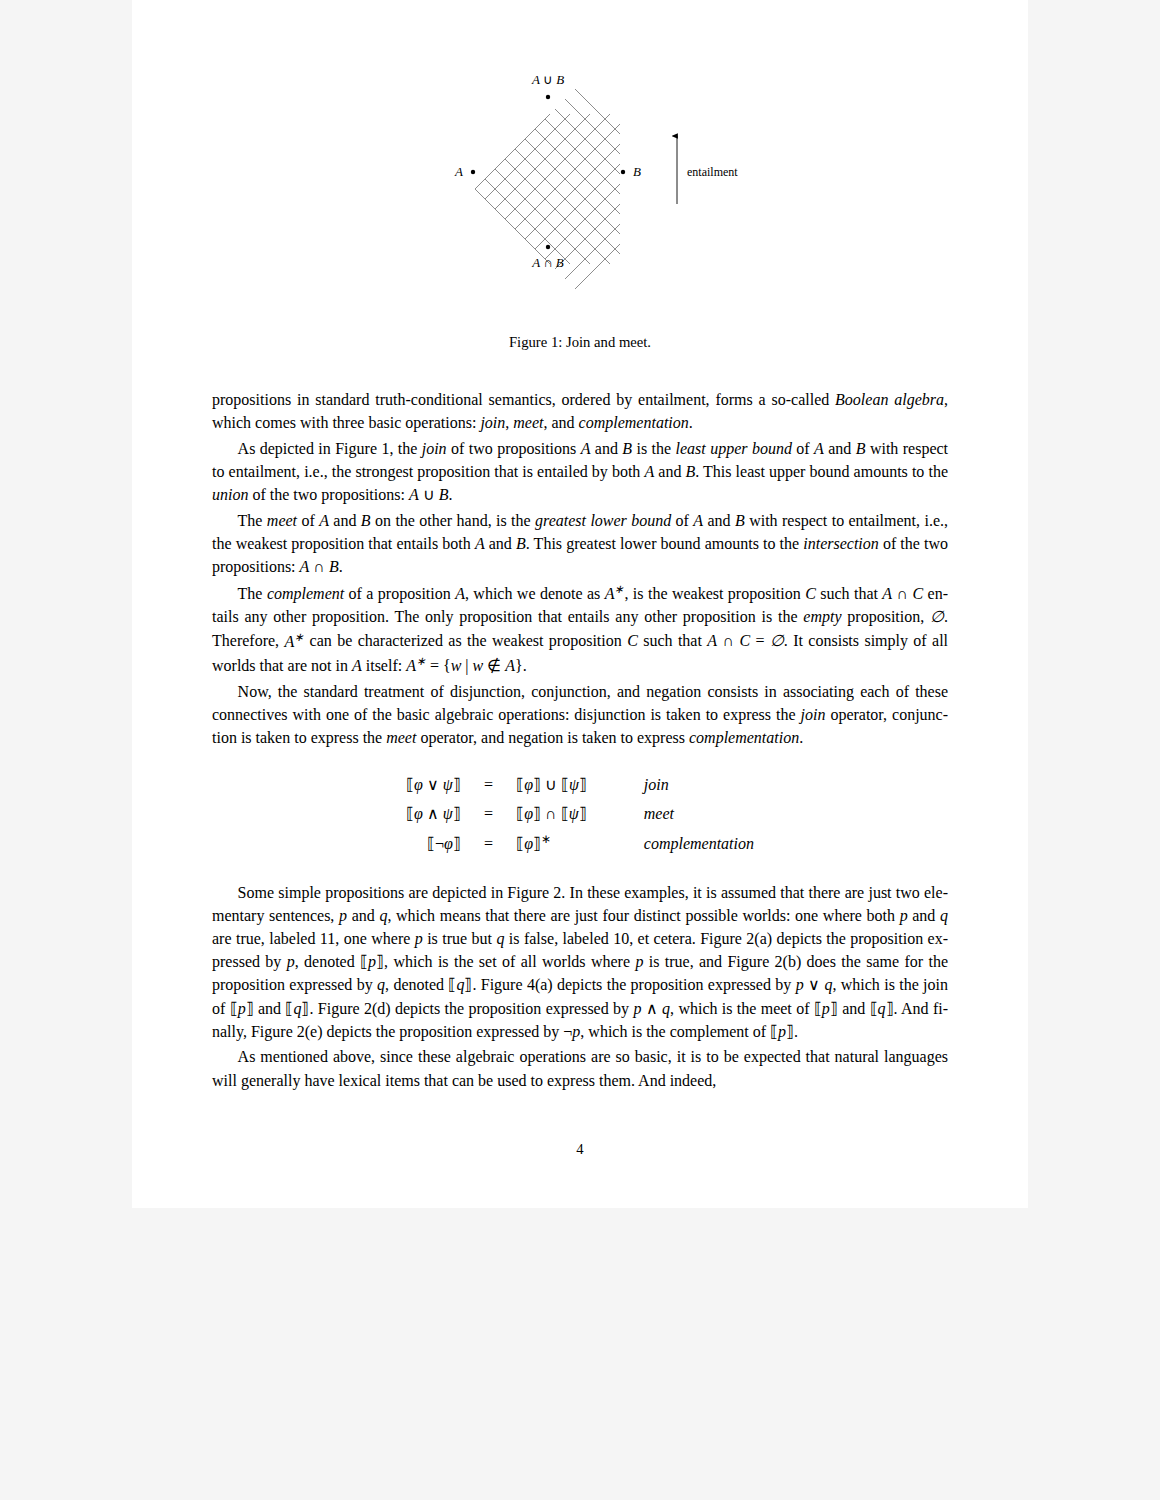A ∪ B A B A ∩ B entailment
Figure 1: Join and meet.
propositions in standard truth-conditional semantics, ordered by entailment, forms a so-called Boolean algebra, which comes with three basic operations: join, meet, and complementation.
As depicted in Figure 1, the join of two propositions A and B is the least upper bound of A and B with respect to entailment, i.e., the strongest proposition that is entailed by both A and B. This least upper bound amounts to the union of the two propositions: A ∪ B.
The meet of A and B on the other hand, is the greatest lower bound of A and B with respect to entailment, i.e., the weakest proposition that entails both A and B. This greatest lower bound amounts to the intersection of the two propositions: A ∩ B.
The complement of a proposition A, which we denote as A∗, is the weakest proposition C such that A ∩ C entails any other proposition. The only proposition that entails any other proposition is the empty proposition, ∅. Therefore, A∗ can be characterized as the weakest proposition C such that A ∩ C = ∅. It consists simply of all worlds that are not in A itself: A∗ = {w | w ∉ A}.
Now, the standard treatment of disjunction, conjunction, and negation consists in associating each of these connectives with one of the basic algebraic operations: disjunction is taken to express the join operator, conjunction is taken to express the meet operator, and negation is taken to express complementation.
| ⟦ φ ∨ ψ ⟧ | = | ⟦ φ ⟧ ∪ ⟦ ψ ⟧ | join |
| ⟦ φ ∧ ψ ⟧ | = | ⟦ φ ⟧ ∩ ⟦ ψ ⟧ | meet |
| ⟦¬ φ ⟧ | = | ⟦ φ ⟧ ∗ | complementation |
Some simple propositions are depicted in Figure 2. In these examples, it is assumed that there are just two elementary sentences, p and q, which means that there are just four distinct possible worlds: one where both p and q are true, labeled 11, one where p is true but q is false, labeled 10, et cetera. Figure 2(a) depicts the proposition expressed by p, denoted ⟦p⟧, which is the set of all worlds where p is true, and Figure 2(b) does the same for the proposition expressed by q, denoted ⟦q⟧. Figure 4(a) depicts the proposition expressed by p ∨ q, which is the join of ⟦p⟧ and ⟦q⟧. Figure 2(d) depicts the proposition expressed by p ∧ q, which is the meet of ⟦p⟧ and ⟦q⟧. And finally, Figure 2(e) depicts the proposition expressed by ¬p, which is the complement of ⟦p⟧.
As mentioned above, since these algebraic operations are so basic, it is to be expected that natural languages will generally have lexical items that can be used to express them. And indeed,
4